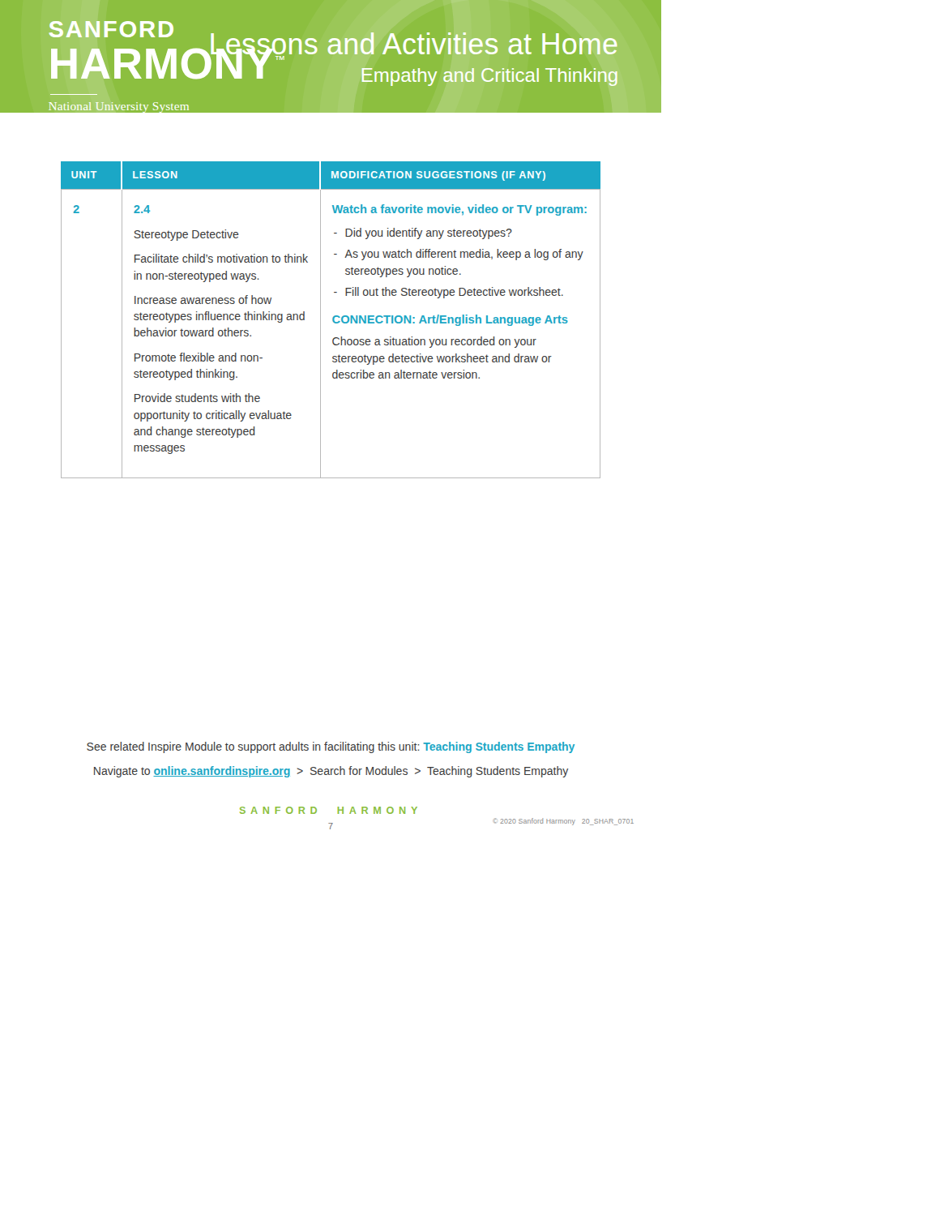SANFORD HARMONY™
National University System
Lessons and Activities at Home Empathy and Critical Thinking
| UNIT | LESSON | MODIFICATION SUGGESTIONS (IF ANY) |
| --- | --- | --- |
| 2 | 2.4 Stereotype Detective Facilitate child’s motivation to think in non-stereotyped ways. Increase awareness of how stereotypes influence thinking and behavior toward others. Promote flexible and non-stereotyped thinking. Provide students with the opportunity to critically evaluate and change stereotyped messages | Watch a favorite movie, video or TV program: Did you identify any stereotypes? As you watch different media, keep a log of any stereotypes you notice. Fill out the Stereotype Detective worksheet. CONNECTION: Art/English Language Arts Choose a situation you recorded on your stereotype detective worksheet and draw or describe an alternate version. |
See related Inspire Module to support adults in facilitating this unit: Teaching Students Empathy
Navigate to online.sanfordinspire.org > Search for Modules > Teaching Students Empathy
SANFORD HARMONY
7
© 2020 Sanford Harmony 20_SHAR_0701